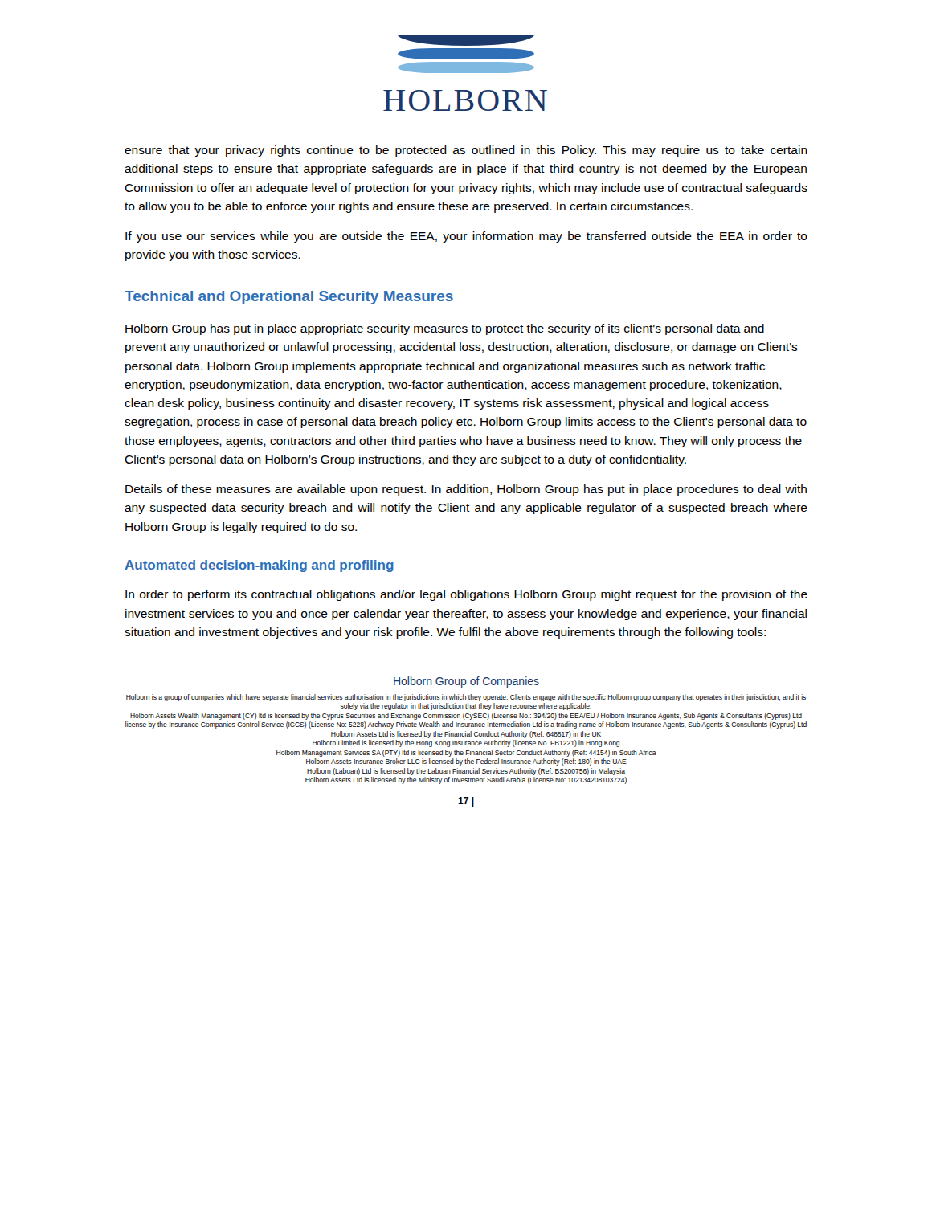HOLBORN
ensure that your privacy rights continue to be protected as outlined in this Policy. This may require us to take certain additional steps to ensure that appropriate safeguards are in place if that third country is not deemed by the European Commission to offer an adequate level of protection for your privacy rights, which may include use of contractual safeguards to allow you to be able to enforce your rights and ensure these are preserved. In certain circumstances.
If you use our services while you are outside the EEA, your information may be transferred outside the EEA in order to provide you with those services.
Technical and Operational Security Measures
Holborn Group has put in place appropriate security measures to protect the security of its client's personal data and prevent any unauthorized or unlawful processing, accidental loss, destruction, alteration, disclosure, or damage on Client's personal data. Holborn Group implements appropriate technical and organizational measures such as network traffic encryption, pseudonymization, data encryption, two-factor authentication, access management procedure, tokenization, clean desk policy, business continuity and disaster recovery, IT systems risk assessment, physical and logical access segregation, process in case of personal data breach policy etc. Holborn Group limits access to the Client's personal data to those employees, agents, contractors and other third parties who have a business need to know. They will only process the Client's personal data on Holborn's Group instructions, and they are subject to a duty of confidentiality.
Details of these measures are available upon request. In addition, Holborn Group has put in place procedures to deal with any suspected data security breach and will notify the Client and any applicable regulator of a suspected breach where Holborn Group is legally required to do so.
Automated decision-making and profiling
In order to perform its contractual obligations and/or legal obligations Holborn Group might request for the provision of the investment services to you and once per calendar year thereafter, to assess your knowledge and experience, your financial situation and investment objectives and your risk profile. We fulfil the above requirements through the following tools:
Holborn Group of Companies
Holborn is a group of companies which have separate financial services authorisation in the jurisdictions in which they operate. Clients engage with the specific Holborn group company that operates in their jurisdiction, and it is solely via the regulator in that jurisdiction that they have recourse where applicable.
Holborn Assets Wealth Management (CY) ltd is licensed by the Cyprus Securities and Exchange Commission (CySEC) (License No.: 394/20) the EEA/EU / Holborn Insurance Agents, Sub Agents & Consultants (Cyprus) Ltd license by the Insurance Companies Control Service (ICCS) (License No: 5228) Archway Private Wealth and Insurance Intermediation Ltd is a trading name of Holborn Insurance Agents, Sub Agents & Consultants (Cyprus) Ltd
Holborn Assets Ltd is licensed by the Financial Conduct Authority (Ref: 648817) in the UK
Holborn Limited is licensed by the Hong Kong Insurance Authority (license No. FB1221) in Hong Kong
Holborn Management Services SA (PTY) ltd is licensed by the Financial Sector Conduct Authority (Ref: 44154) in South Africa
Holborn Assets Insurance Broker LLC is licensed by the Federal Insurance Authority (Ref: 180) in the UAE
Holborn (Labuan) Ltd is licensed by the Labuan Financial Services Authority (Ref: BS200756) in Malaysia
Holborn Assets Ltd is licensed by the Ministry of Investment Saudi Arabia (License No: 102134208103724)
17 |